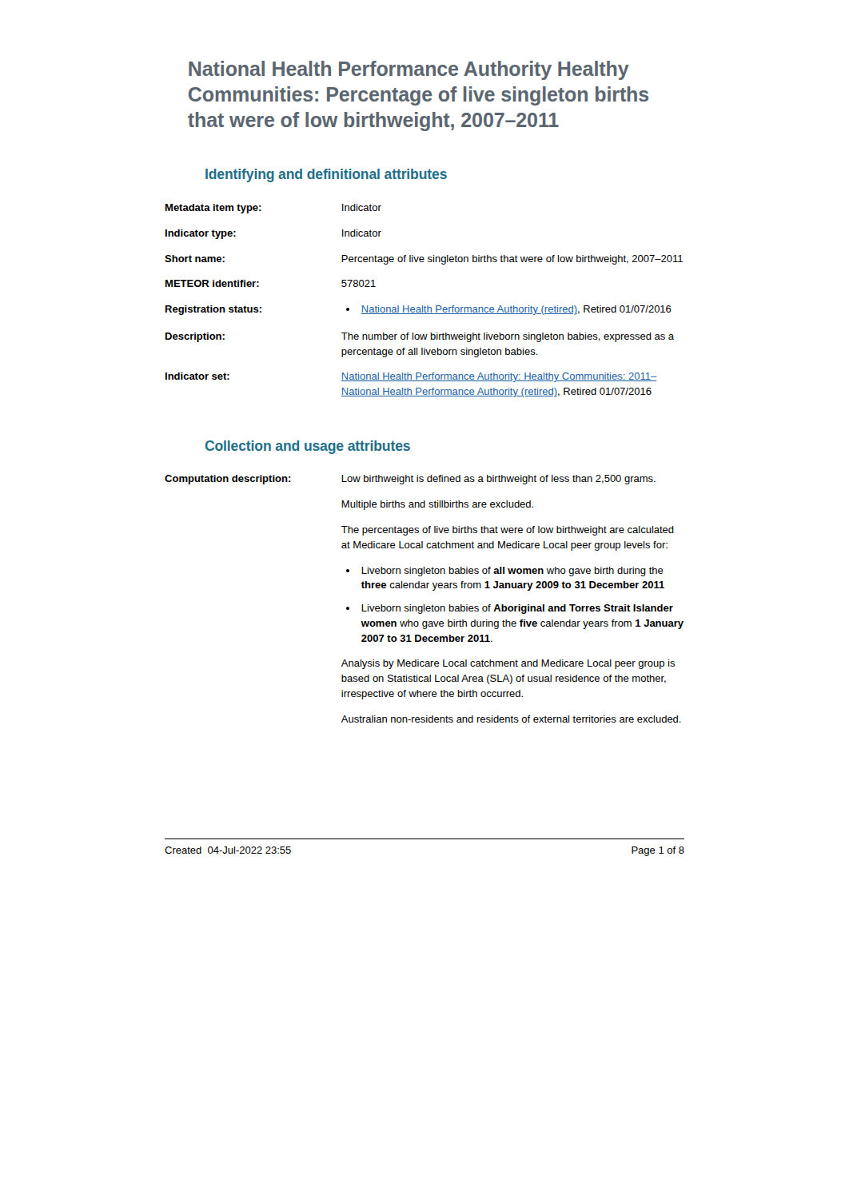National Health Performance Authority Healthy Communities: Percentage of live singleton births that were of low birthweight, 2007–2011
Identifying and definitional attributes
| Metadata item type: | Indicator |
| Indicator type: | Indicator |
| Short name: | Percentage of live singleton births that were of low birthweight, 2007–2011 |
| METEOR identifier: | 578021 |
| Registration status: | National Health Performance Authority (retired) , Retired 01/07/2016 |
| Description: | The number of low birthweight liveborn singleton babies, expressed as a percentage of all liveborn singleton babies. |
| Indicator set: | National Health Performance Authority: Healthy Communities: 2011–National Health Performance Authority (retired) , Retired 01/07/2016 |
Collection and usage attributes
| Computation description: | Low birthweight is defined as a birthweight of less than 2,500 grams. Multiple births and stillbirths are excluded. The percentages of live births that were of low birthweight are calculated at Medicare Local catchment and Medicare Local peer group levels for: Liveborn singleton babies of all women who gave birth during the three calendar years from 1 January 2009 to 31 December 2011 Liveborn singleton babies of Aboriginal and Torres Strait Islander women who gave birth during the five calendar years from 1 January 2007 to 31 December 2011 . Analysis by Medicare Local catchment and Medicare Local peer group is based on Statistical Local Area (SLA) of usual residence of the mother, irrespective of where the birth occurred. Australian non-residents and residents of external territories are excluded. |
Created 04-Jul-2022 23:55
Page 1 of 8